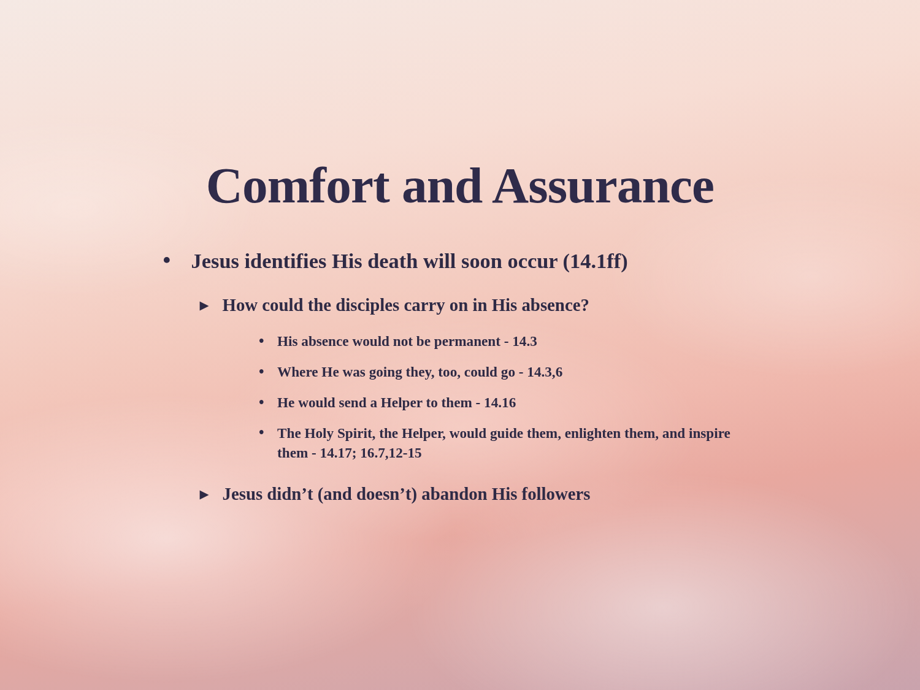Comfort and Assurance
Jesus identifies His death will soon occur (14.1ff)
How could the disciples carry on in His absence?
His absence would not be permanent - 14.3
Where He was going they, too, could go - 14.3,6
He would send a Helper to them - 14.16
The Holy Spirit, the Helper, would guide them, enlighten them, and inspire them - 14.17; 16.7,12-15
Jesus didn’t (and doesn’t) abandon His followers